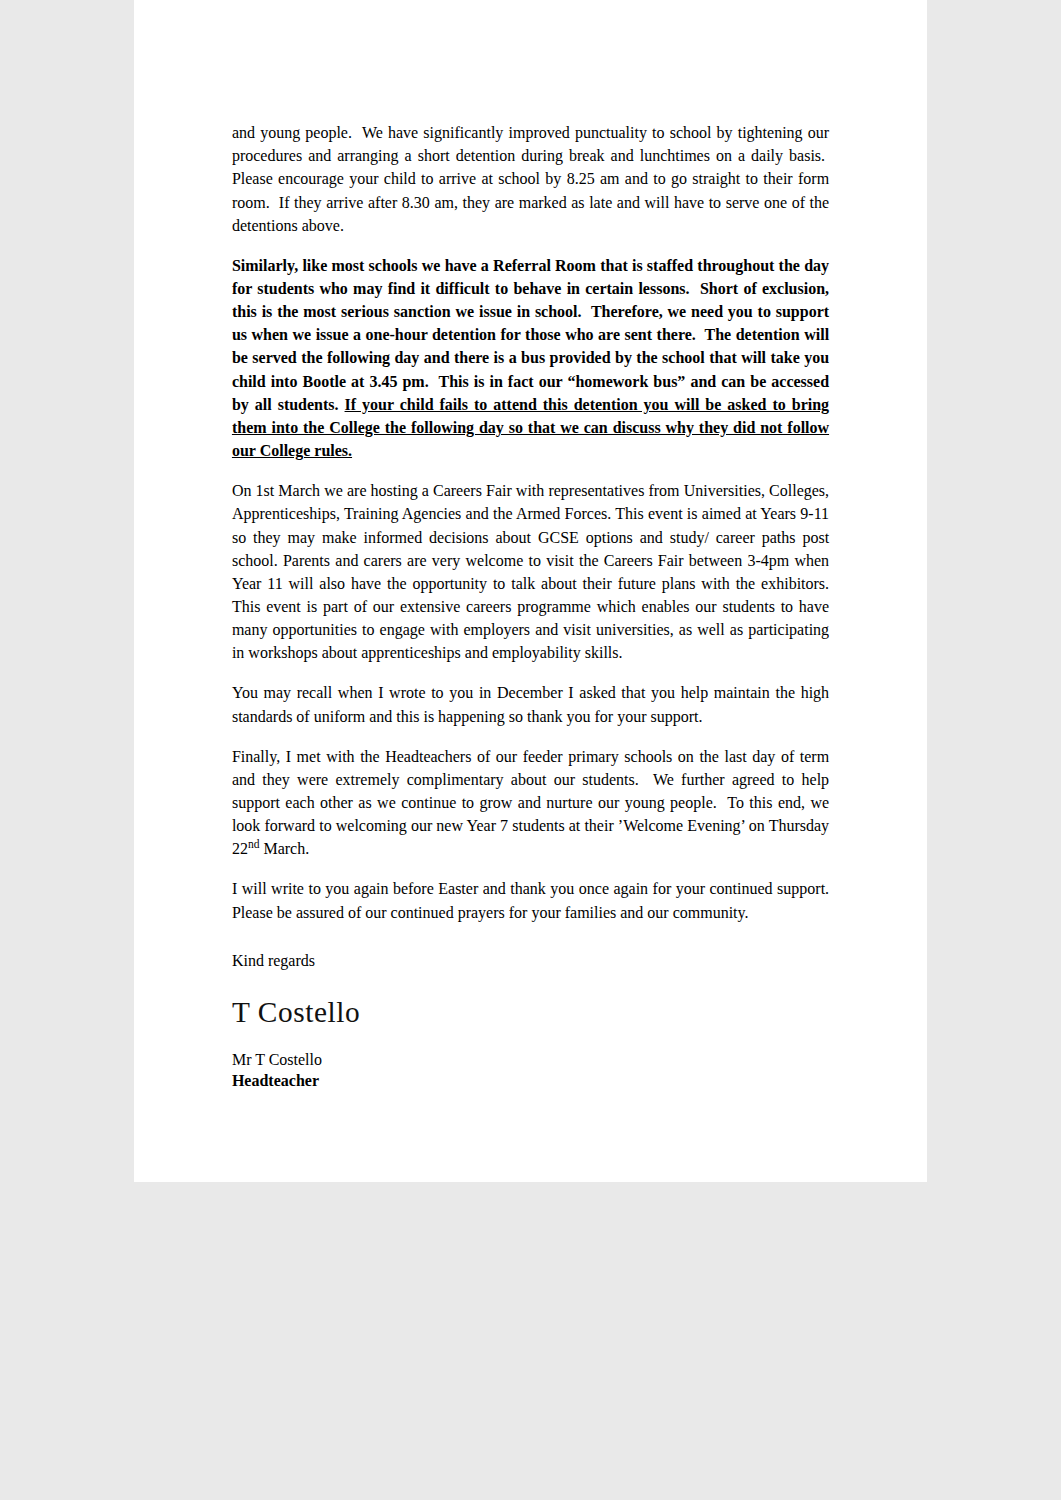and young people. We have significantly improved punctuality to school by tightening our procedures and arranging a short detention during break and lunchtimes on a daily basis. Please encourage your child to arrive at school by 8.25 am and to go straight to their form room. If they arrive after 8.30 am, they are marked as late and will have to serve one of the detentions above.
Similarly, like most schools we have a Referral Room that is staffed throughout the day for students who may find it difficult to behave in certain lessons. Short of exclusion, this is the most serious sanction we issue in school. Therefore, we need you to support us when we issue a one-hour detention for those who are sent there. The detention will be served the following day and there is a bus provided by the school that will take you child into Bootle at 3.45 pm. This is in fact our “homework bus” and can be accessed by all students. If your child fails to attend this detention you will be asked to bring them into the College the following day so that we can discuss why they did not follow our College rules.
On 1st March we are hosting a Careers Fair with representatives from Universities, Colleges, Apprenticeships, Training Agencies and the Armed Forces. This event is aimed at Years 9-11 so they may make informed decisions about GCSE options and study/ career paths post school. Parents and carers are very welcome to visit the Careers Fair between 3-4pm when Year 11 will also have the opportunity to talk about their future plans with the exhibitors. This event is part of our extensive careers programme which enables our students to have many opportunities to engage with employers and visit universities, as well as participating in workshops about apprenticeships and employability skills.
You may recall when I wrote to you in December I asked that you help maintain the high standards of uniform and this is happening so thank you for your support.
Finally, I met with the Headteachers of our feeder primary schools on the last day of term and they were extremely complimentary about our students. We further agreed to help support each other as we continue to grow and nurture our young people. To this end, we look forward to welcoming our new Year 7 students at their ’Welcome Evening’ on Thursday 22nd March.
I will write to you again before Easter and thank you once again for your continued support. Please be assured of our continued prayers for your families and our community.
Kind regards
T Costello
Mr T Costello Headteacher